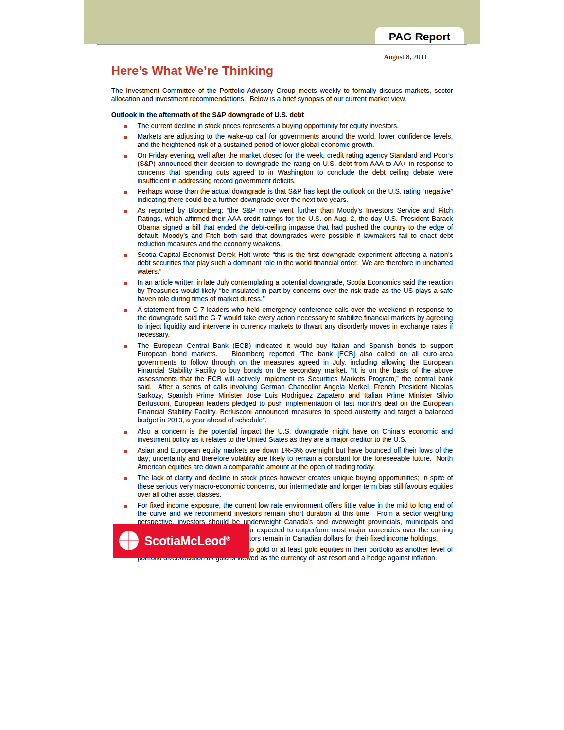PAG Report
August 8, 2011
Here’s What We’re Thinking
The Investment Committee of the Portfolio Advisory Group meets weekly to formally discuss markets, sector allocation and investment recommendations. Below is a brief synopsis of our current market view.
Outlook in the aftermath of the S&P downgrade of U.S. debt
The current decline in stock prices represents a buying opportunity for equity investors.
Markets are adjusting to the wake-up call for governments around the world, lower confidence levels, and the heightened risk of a sustained period of lower global economic growth.
On Friday evening, well after the market closed for the week, credit rating agency Standard and Poor’s (S&P) announced their decision to downgrade the rating on U.S. debt from AAA to AA+ in response to concerns that spending cuts agreed to in Washington to conclude the debt ceiling debate were insufficient in addressing record government deficits.
Perhaps worse than the actual downgrade is that S&P has kept the outlook on the U.S. rating “negative” indicating there could be a further downgrade over the next two years.
As reported by Bloomberg: “the S&P move went further than Moody’s Investors Service and Fitch Ratings, which affirmed their AAA credit ratings for the U.S. on Aug. 2, the day U.S. President Barack Obama signed a bill that ended the debt-ceiling impasse that had pushed the country to the edge of default. Moody’s and Fitch both said that downgrades were possible if lawmakers fail to enact debt reduction measures and the economy weakens.
Scotia Capital Economist Derek Holt wrote “this is the first downgrade experiment affecting a nation's debt securities that play such a dominant role in the world financial order. We are therefore in uncharted waters.”
In an article written in late July contemplating a potential downgrade, Scotia Economics said the reaction by Treasuries would likely “be insulated in part by concerns over the risk trade as the US plays a safe haven role during times of market duress.”
A statement from G-7 leaders who held emergency conference calls over the weekend in response to the downgrade said the G-7 would take every action necessary to stabilize financial markets by agreeing to inject liquidity and intervene in currency markets to thwart any disorderly moves in exchange rates if necessary.
The European Central Bank (ECB) indicated it would buy Italian and Spanish bonds to support European bond markets. Bloomberg reported “The bank [ECB] also called on all euro-area governments to follow through on the measures agreed in July, including allowing the European Financial Stability Facility to buy bonds on the secondary market. “It is on the basis of the above assessments that the ECB will actively implement its Securities Markets Program,” the central bank said. After a series of calls involving German Chancellor Angela Merkel, French President Nicolas Sarkozy, Spanish Prime Minister Jose Luis Rodriguez Zapatero and Italian Prime Minister Silvio Berlusconi, European leaders pledged to push implementation of last month’s deal on the European Financial Stability Facility. Berlusconi announced measures to speed austerity and target a balanced budget in 2013, a year ahead of schedule”.
Also a concern is the potential impact the U.S. downgrade might have on China’s economic and investment policy as it relates to the United States as they are a major creditor to the U.S.
Asian and European equity markets are down 1%-3% overnight but have bounced off their lows of the day; uncertainty and therefore volatility are likely to remain a constant for the foreseeable future. North American equities are down a comparable amount at the open of trading today.
The lack of clarity and decline in stock prices however creates unique buying opportunities; In spite of these serious very macro-economic concerns, our intermediate and longer term bias still favours equities over all other asset classes.
For fixed income exposure, the current low rate environment offers little value in the mid to long end of the curve and we recommend investors remain short duration at this time. From a sector weighting perspective, investors should be underweight Canada’s and overweight provincials, municipals and corporates. With the Canadian dollar expected to outperform most major currencies over the coming year, we recommend Canadian investors remain in Canadian dollars for their fixed income holdings.
Investors should maintain exposure to gold or at least gold equities in their portfolio as another level of portfolio diversification as gold is viewed as the currency of last resort and a hedge against inflation.
ScotiaMcLeod®